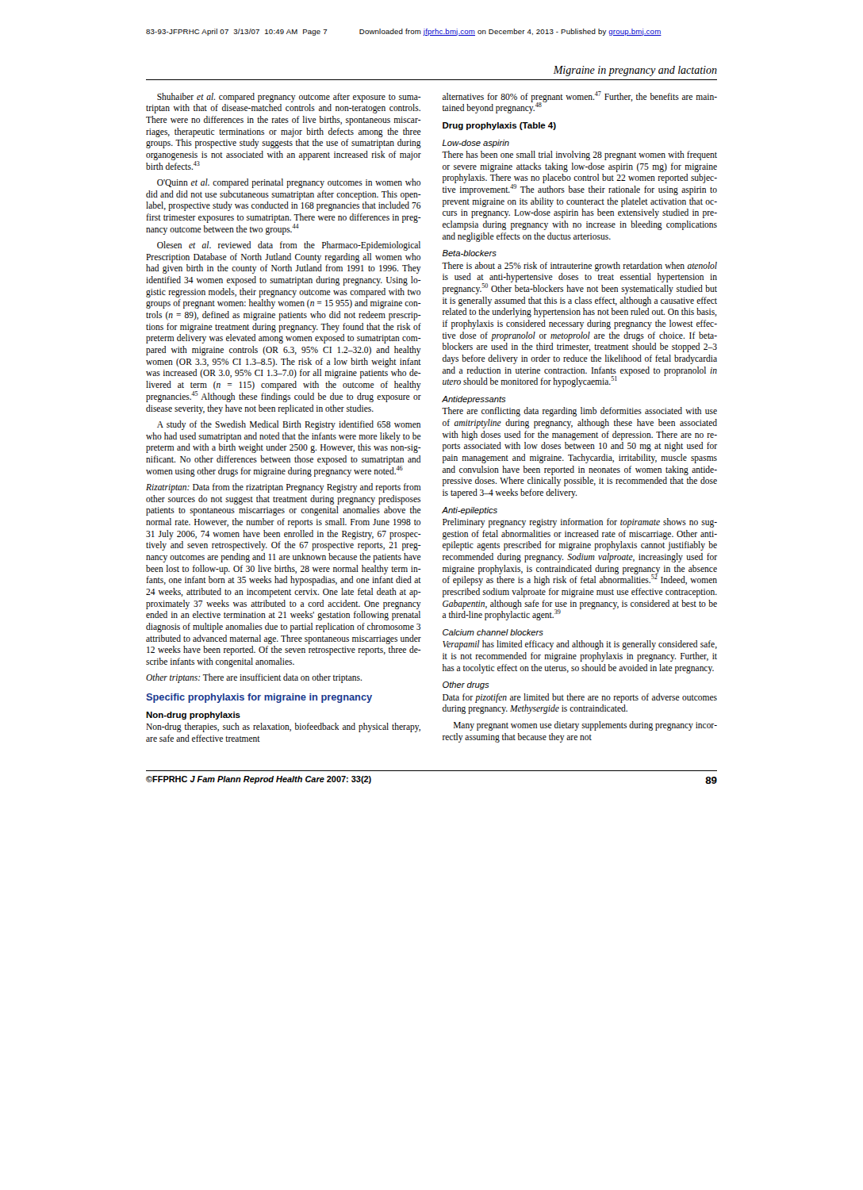83-93-JFPRHC April 07 3/13/07 10:49 AM Page 7 Downloaded from jfprhc.bmj.com on December 4, 2013 - Published by group.bmj.com
Migraine in pregnancy and lactation
Shuhaiber et al. compared pregnancy outcome after exposure to sumatriptan with that of disease-matched controls and non-teratogen controls. There were no differences in the rates of live births, spontaneous miscarriages, therapeutic terminations or major birth defects among the three groups. This prospective study suggests that the use of sumatriptan during organogenesis is not associated with an apparent increased risk of major birth defects.43
O'Quinn et al. compared perinatal pregnancy outcomes in women who did and did not use subcutaneous sumatriptan after conception. This open-label, prospective study was conducted in 168 pregnancies that included 76 first trimester exposures to sumatriptan. There were no differences in pregnancy outcome between the two groups.44
Olesen et al. reviewed data from the Pharmaco-Epidemiological Prescription Database of North Jutland County regarding all women who had given birth in the county of North Jutland from 1991 to 1996. They identified 34 women exposed to sumatriptan during pregnancy. Using logistic regression models, their pregnancy outcome was compared with two groups of pregnant women: healthy women (n = 15 955) and migraine controls (n = 89), defined as migraine patients who did not redeem prescriptions for migraine treatment during pregnancy. They found that the risk of preterm delivery was elevated among women exposed to sumatriptan compared with migraine controls (OR 6.3, 95% CI 1.2–32.0) and healthy women (OR 3.3, 95% CI 1.3–8.5). The risk of a low birth weight infant was increased (OR 3.0, 95% CI 1.3–7.0) for all migraine patients who delivered at term (n = 115) compared with the outcome of healthy pregnancies.45 Although these findings could be due to drug exposure or disease severity, they have not been replicated in other studies.
A study of the Swedish Medical Birth Registry identified 658 women who had used sumatriptan and noted that the infants were more likely to be preterm and with a birth weight under 2500 g. However, this was non-significant. No other differences between those exposed to sumatriptan and women using other drugs for migraine during pregnancy were noted.46
Rizatriptan: Data from the rizatriptan Pregnancy Registry and reports from other sources do not suggest that treatment during pregnancy predisposes patients to spontaneous miscarriages or congenital anomalies above the normal rate. However, the number of reports is small. From June 1998 to 31 July 2006, 74 women have been enrolled in the Registry, 67 prospectively and seven retrospectively. Of the 67 prospective reports, 21 pregnancy outcomes are pending and 11 are unknown because the patients have been lost to follow-up. Of 30 live births, 28 were normal healthy term infants, one infant born at 35 weeks had hypospadias, and one infant died at 24 weeks, attributed to an incompetent cervix. One late fetal death at approximately 37 weeks was attributed to a cord accident. One pregnancy ended in an elective termination at 21 weeks' gestation following prenatal diagnosis of multiple anomalies due to partial replication of chromosome 3 attributed to advanced maternal age. Three spontaneous miscarriages under 12 weeks have been reported. Of the seven retrospective reports, three describe infants with congenital anomalies.
Other triptans: There are insufficient data on other triptans.
Specific prophylaxis for migraine in pregnancy
Non-drug prophylaxis
Non-drug therapies, such as relaxation, biofeedback and physical therapy, are safe and effective treatment
alternatives for 80% of pregnant women.47 Further, the benefits are maintained beyond pregnancy.48
Drug prophylaxis (Table 4)
Low-dose aspirin
There has been one small trial involving 28 pregnant women with frequent or severe migraine attacks taking low-dose aspirin (75 mg) for migraine prophylaxis. There was no placebo control but 22 women reported subjective improvement.49 The authors base their rationale for using aspirin to prevent migraine on its ability to counteract the platelet activation that occurs in pregnancy. Low-dose aspirin has been extensively studied in pre-eclampsia during pregnancy with no increase in bleeding complications and negligible effects on the ductus arteriosus.
Beta-blockers
There is about a 25% risk of intrauterine growth retardation when atenolol is used at anti-hypertensive doses to treat essential hypertension in pregnancy.50 Other beta-blockers have not been systematically studied but it is generally assumed that this is a class effect, although a causative effect related to the underlying hypertension has not been ruled out. On this basis, if prophylaxis is considered necessary during pregnancy the lowest effective dose of propranolol or metoprolol are the drugs of choice. If beta-blockers are used in the third trimester, treatment should be stopped 2–3 days before delivery in order to reduce the likelihood of fetal bradycardia and a reduction in uterine contraction. Infants exposed to propranolol in utero should be monitored for hypoglycaemia.51
Antidepressants
There are conflicting data regarding limb deformities associated with use of amitriptyline during pregnancy, although these have been associated with high doses used for the management of depression. There are no reports associated with low doses between 10 and 50 mg at night used for pain management and migraine. Tachycardia, irritability, muscle spasms and convulsion have been reported in neonates of women taking antidepressive doses. Where clinically possible, it is recommended that the dose is tapered 3–4 weeks before delivery.
Anti-epileptics
Preliminary pregnancy registry information for topiramate shows no suggestion of fetal abnormalities or increased rate of miscarriage. Other anti-epileptic agents prescribed for migraine prophylaxis cannot justifiably be recommended during pregnancy. Sodium valproate, increasingly used for migraine prophylaxis, is contraindicated during pregnancy in the absence of epilepsy as there is a high risk of fetal abnormalities.52 Indeed, women prescribed sodium valproate for migraine must use effective contraception. Gabapentin, although safe for use in pregnancy, is considered at best to be a third-line prophylactic agent.39
Calcium channel blockers
Verapamil has limited efficacy and although it is generally considered safe, it is not recommended for migraine prophylaxis in pregnancy. Further, it has a tocolytic effect on the uterus, so should be avoided in late pregnancy.
Other drugs
Data for pizotifen are limited but there are no reports of adverse outcomes during pregnancy. Methysergide is contraindicated.
Many pregnant women use dietary supplements during pregnancy incorrectly assuming that because they are not
©FFPRHC J Fam Plann Reprod Health Care 2007: 33(2) 89